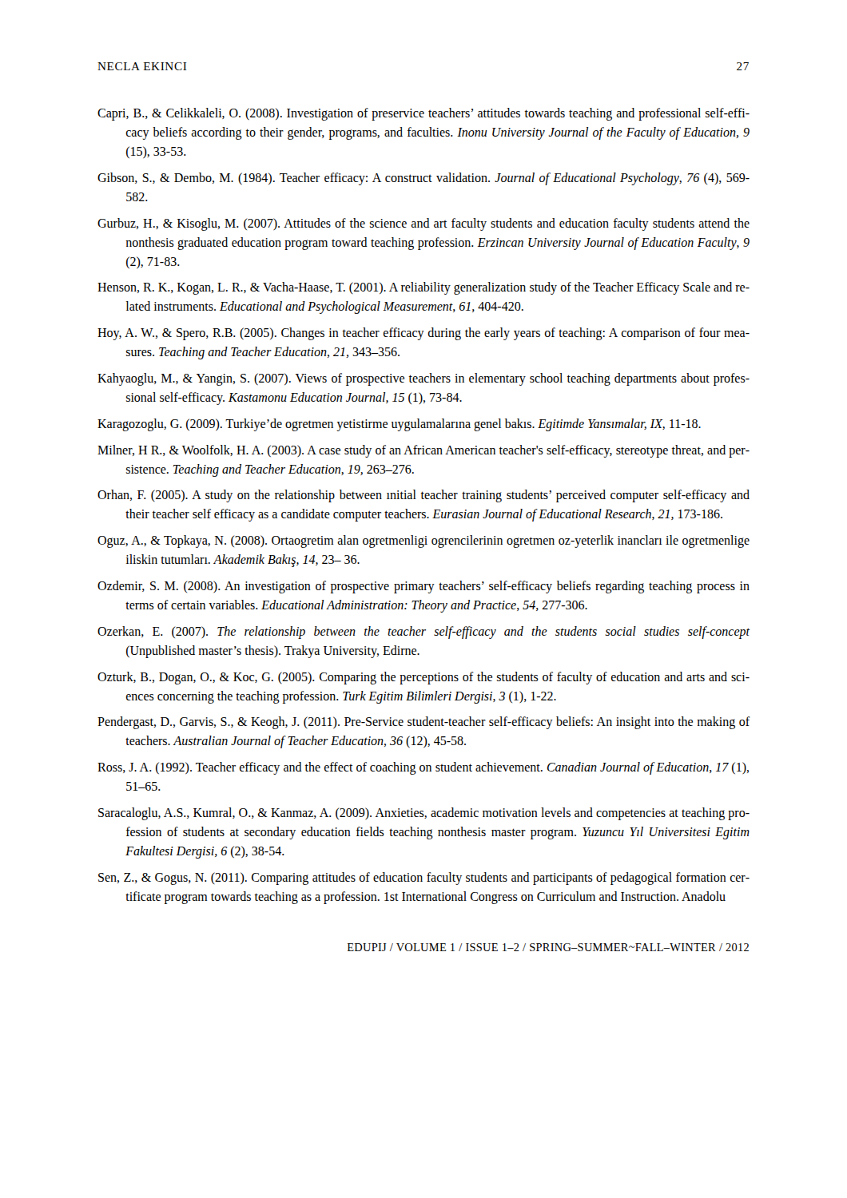Necla Ekinci 27
Capri, B., & Celikkaleli, O. (2008). Investigation of preservice teachers’ attitudes towards teaching and professional self-efficacy beliefs according to their gender, programs, and faculties. Inonu University Journal of the Faculty of Education, 9 (15), 33-53.
Gibson, S., & Dembo, M. (1984). Teacher efficacy: A construct validation. Journal of Educational Psychology, 76 (4), 569-582.
Gurbuz, H., & Kisoglu, M. (2007). Attitudes of the science and art faculty students and education faculty students attend the nonthesis graduated education program toward teaching profession. Erzincan University Journal of Education Faculty, 9 (2), 71-83.
Henson, R. K., Kogan, L. R., & Vacha-Haase, T. (2001). A reliability generalization study of the Teacher Efficacy Scale and related instruments. Educational and Psychological Measurement, 61, 404-420.
Hoy, A. W., & Spero, R.B. (2005). Changes in teacher efficacy during the early years of teaching: A comparison of four measures. Teaching and Teacher Education, 21, 343–356.
Kahyaoglu, M., & Yangin, S. (2007). Views of prospective teachers in elementary school teaching departments about professional self-efficacy. Kastamonu Education Journal, 15 (1), 73-84.
Karagozoglu, G. (2009). Turkiye’de ogretmen yetistirme uygulamalarına genel bakıs. Egitimde Yansımalar, IX, 11-18.
Milner, H R., & Woolfolk, H. A. (2003). A case study of an African American teacher's self-efficacy, stereotype threat, and persistence. Teaching and Teacher Education, 19, 263–276.
Orhan, F. (2005). A study on the relationship between ınitial teacher training students’ perceived computer self-efficacy and their teacher self efficacy as a candidate computer teachers. Eurasian Journal of Educational Research, 21, 173-186.
Oguz, A., & Topkaya, N. (2008). Ortaogretim alan ogretmenligi ogrencilerinin ogretmen oz-yeterlik inancları ile ogretmenlige iliskin tutumları. Akademik Bakış, 14, 23– 36.
Ozdemir, S. M. (2008). An investigation of prospective primary teachers’ self-efficacy beliefs regarding teaching process in terms of certain variables. Educational Administration: Theory and Practice, 54, 277-306.
Ozerkan, E. (2007). The relationship between the teacher self-efficacy and the students social studies self-concept (Unpublished master’s thesis). Trakya University, Edirne.
Ozturk, B., Dogan, O., & Koc, G. (2005). Comparing the perceptions of the students of faculty of education and arts and sciences concerning the teaching profession. Turk Egitim Bilimleri Dergisi, 3 (1), 1-22.
Pendergast, D., Garvis, S., & Keogh, J. (2011). Pre-Service student-teacher self-efficacy beliefs: An insight into the making of teachers. Australian Journal of Teacher Education, 36 (12), 45-58.
Ross, J. A. (1992). Teacher efficacy and the effect of coaching on student achievement. Canadian Journal of Education, 17 (1), 51–65.
Saracaloglu, A.S., Kumral, O., & Kanmaz, A. (2009). Anxieties, academic motivation levels and competencies at teaching profession of students at secondary education fields teaching nonthesis master program. Yuzuncu Yıl Universitesi Egitim Fakultesi Dergisi, 6 (2), 38-54.
Sen, Z., & Gogus, N. (2011). Comparing attitudes of education faculty students and participants of pedagogical formation certificate program towards teaching as a profession. 1st International Congress on Curriculum and Instruction. Anadolu
EDUPIJ / VOLUME 1 / ISSUE 1–2 / SPRING–SUMMER~FALL–WINTER / 2012